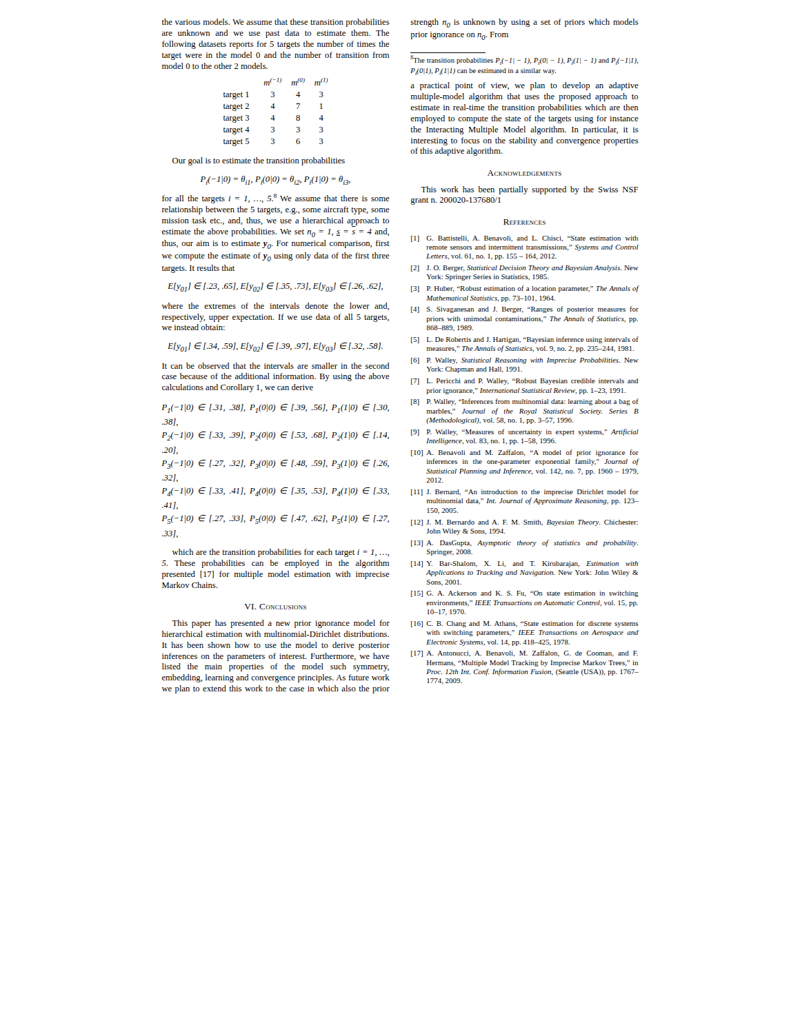the various models. We assume that these transition probabilities are unknown and we use past data to estimate them. The following datasets reports for 5 targets the number of times the target were in the model 0 and the number of transition from model 0 to the other 2 models.
| | m (−1) | m (0) | m (1) |
| --- | --- | --- | --- |
| target 1 | 3 | 4 | 3 |
| target 2 | 4 | 7 | 1 |
| target 3 | 4 | 8 | 4 |
| target 4 | 3 | 3 | 3 |
| target 5 | 3 | 6 | 3 |
Our goal is to estimate the transition probabilities
Pi(−1|0) = θi1, Pi(0|0) = θi2, Pi(1|0) = θi3,
for all the targets i = 1, …, 5.8 We assume that there is some relationship between the 5 targets, e.g., some aircraft type, some mission task etc., and, thus, we use a hierarchical approach to estimate the above probabilities. We set n0 = 1, s = s = 4 and, thus, our aim is to estimate y0. For numerical comparison, first we compute the estimate of y0 using only data of the first three targets. It results that
E[y01] ∈ [.23, .65], E[y02] ∈ [.35, .73], E[y03] ∈ [.26, .62],
where the extremes of the intervals denote the lower and, respectively, upper expectation. If we use data of all 5 targets, we instead obtain:
E[y01] ∈ [.34, .59], E[y02] ∈ [.39, .97], E[y03] ∈ [.32, .58].
It can be observed that the intervals are smaller in the second case because of the additional information. By using the above calculations and Corollary 1, we can derive
P1(−1|0) ∈ [.31, .38], P1(0|0) ∈ [.39, .56], P1(1|0) ∈ [.30, .38],
P2(−1|0) ∈ [.33, .39], P2(0|0) ∈ [.53, .68], P2(1|0) ∈ [.14, .20],
P3(−1|0) ∈ [.27, .32], P3(0|0) ∈ [.48, .59], P3(1|0) ∈ [.26, .32],
P4(−1|0) ∈ [.33, .41], P4(0|0) ∈ [.35, .53], P4(1|0) ∈ [.33, .41],
P5(−1|0) ∈ [.27, .33], P5(0|0) ∈ [.47, .62], P5(1|0) ∈ [.27, .33],
which are the transition probabilities for each target i = 1, …, 5. These probabilities can be employed in the algorithm presented [17] for multiple model estimation with imprecise Markov Chains.
VI. Conclusions
This paper has presented a new prior ignorance model for hierarchical estimation with multinomial-Dirichlet distributions. It has been shown how to use the model to derive posterior inferences on the parameters of interest. Furthermore, we have listed the main properties of the model such symmetry, embedding, learning and convergence principles. As future work we plan to extend this work to the case in which also the prior strength n0 is unknown by using a set of priors which models prior ignorance on n0. From
8The transition probabilities Pi(−1| − 1), Pi(0| − 1), Pi(1| − 1) and Pi(−1|1), Pi(0|1), Pi(1|1) can be estimated in a similar way.
a practical point of view, we plan to develop an adaptive multiple-model algorithm that uses the proposed approach to estimate in real-time the transition probabilities which are then employed to compute the state of the targets using for instance the Interacting Multiple Model algorithm. In particular, it is interesting to focus on the stability and convergence properties of this adaptive algorithm.
Acknowledgements
This work has been partially supported by the Swiss NSF grant n. 200020-137680/1
References
[1] G. Battistelli, A. Benavoli, and L. Chisci, “State estimation with remote sensors and intermittent transmissions,” Systems and Control Letters, vol. 61, no. 1, pp. 155 – 164, 2012.
[2] J. O. Berger, Statistical Decision Theory and Bayesian Analysis. New York: Springer Series in Statistics, 1985.
[3] P. Huber, “Robust estimation of a location parameter,” The Annals of Mathematical Statistics, pp. 73–101, 1964.
[4] S. Sivaganesan and J. Berger, “Ranges of posterior measures for priors with unimodal contaminations,” The Annals of Statistics, pp. 868–889, 1989.
[5] L. De Robertis and J. Hartigan, “Bayesian inference using intervals of measures,” The Annals of Statistics, vol. 9, no. 2, pp. 235–244, 1981.
[6] P. Walley, Statistical Reasoning with Imprecise Probabilities. New York: Chapman and Hall, 1991.
[7] L. Pericchi and P. Walley, “Robust Bayesian credible intervals and prior ignorance,” International Statistical Review, pp. 1–23, 1991.
[8] P. Walley, “Inferences from multinomial data: learning about a bag of marbles,” Journal of the Royal Statistical Society. Series B (Methodological), vol. 58, no. 1, pp. 3–57, 1996.
[9] P. Walley, “Measures of uncertainty in expert systems,” Artificial Intelligence, vol. 83, no. 1, pp. 1–58, 1996.
[10] A. Benavoli and M. Zaffalon, “A model of prior ignorance for inferences in the one-parameter exponential family,” Journal of Statistical Planning and Inference, vol. 142, no. 7, pp. 1960 – 1979, 2012.
[11] J. Bernard, “An introduction to the imprecise Dirichlet model for multinomial data,” Int. Journal of Approximate Reasoning, pp. 123–150, 2005.
[12] J. M. Bernardo and A. F. M. Smith, Bayesian Theory. Chichester: John Wiley & Sons, 1994.
[13] A. DasGupta, Asymptotic theory of statistics and probability. Springer, 2008.
[14] Y. Bar-Shalom, X. Li, and T. Kirubarajan, Estimation with Applications to Tracking and Navigation. New York: John Wiley & Sons, 2001.
[15] G. A. Ackerson and K. S. Fu, “On state estimation in switching environments,” IEEE Transactions on Automatic Control, vol. 15, pp. 10–17, 1970.
[16] C. B. Chang and M. Athans, “State estimation for discrete systems with switching parameters,” IEEE Transactions on Aerospace and Electronic Systems, vol. 14, pp. 418–425, 1978.
[17] A. Antonucci, A. Benavoli, M. Zaffalon, G. de Cooman, and F. Hermans, “Multiple Model Tracking by Imprecise Markov Trees,” in Proc. 12th Int. Conf. Information Fusion, (Seattle (USA)), pp. 1767–1774, 2009.